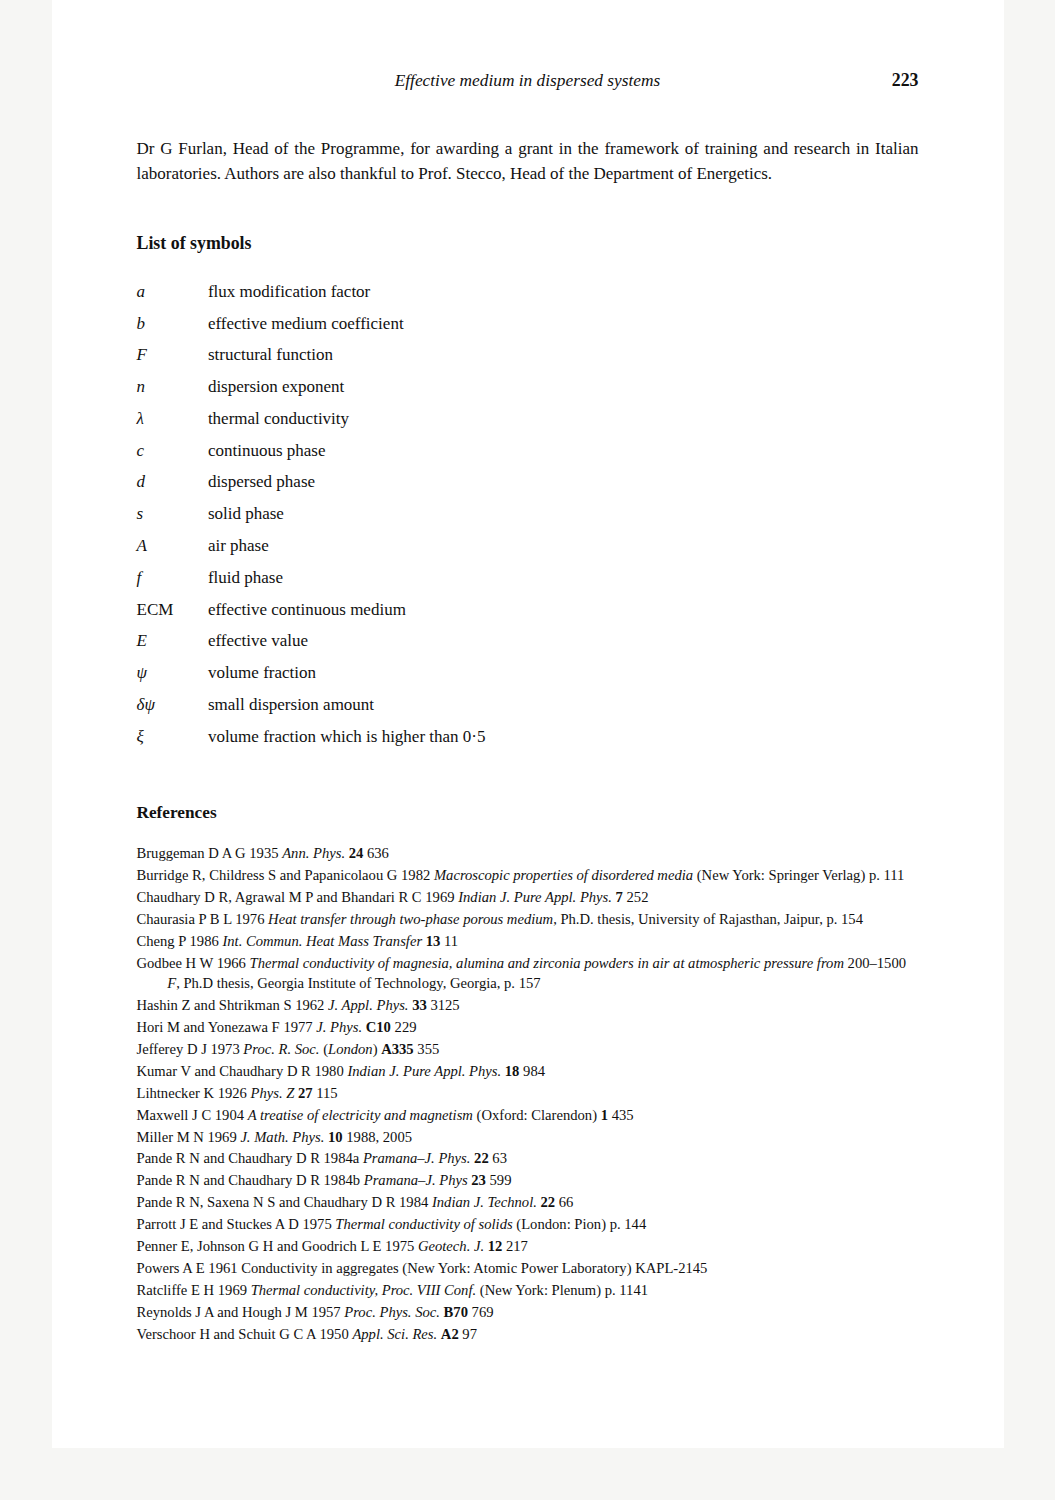Effective medium in dispersed systems 223
Dr G Furlan, Head of the Programme, for awarding a grant in the framework of training and research in Italian laboratories. Authors are also thankful to Prof. Stecco, Head of the Department of Energetics.
List of symbols
a
flux modification factor
b
effective medium coefficient
F
structural function
n
dispersion exponent
λ
thermal conductivity
c
continuous phase
d
dispersed phase
s
solid phase
A
air phase
f
fluid phase
ECM
effective continuous medium
E
effective value
ψ
volume fraction
δψ
small dispersion amount
ξ
volume fraction which is higher than 0·5
References
Bruggeman D A G 1935 Ann. Phys. 24 636
Burridge R, Childress S and Papanicolaou G 1982 Macroscopic properties of disordered media (New York: Springer Verlag) p. 111
Chaudhary D R, Agrawal M P and Bhandari R C 1969 Indian J. Pure Appl. Phys. 7 252
Chaurasia P B L 1976 Heat transfer through two-phase porous medium, Ph.D. thesis, University of Rajasthan, Jaipur, p. 154
Cheng P 1986 Int. Commun. Heat Mass Transfer 13 11
Godbee H W 1966 Thermal conductivity of magnesia, alumina and zirconia powders in air at atmospheric pressure from 200–1500 F, Ph.D thesis, Georgia Institute of Technology, Georgia, p. 157
Hashin Z and Shtrikman S 1962 J. Appl. Phys. 33 3125
Hori M and Yonezawa F 1977 J. Phys. C10 229
Jefferey D J 1973 Proc. R. Soc. (London) A335 355
Kumar V and Chaudhary D R 1980 Indian J. Pure Appl. Phys. 18 984
Lihtnecker K 1926 Phys. Z 27 115
Maxwell J C 1904 A treatise of electricity and magnetism (Oxford: Clarendon) 1 435
Miller M N 1969 J. Math. Phys. 10 1988, 2005
Pande R N and Chaudhary D R 1984a Pramana–J. Phys. 22 63
Pande R N and Chaudhary D R 1984b Pramana–J. Phys 23 599
Pande R N, Saxena N S and Chaudhary D R 1984 Indian J. Technol. 22 66
Parrott J E and Stuckes A D 1975 Thermal conductivity of solids (London: Pion) p. 144
Penner E, Johnson G H and Goodrich L E 1975 Geotech. J. 12 217
Powers A E 1961 Conductivity in aggregates (New York: Atomic Power Laboratory) KAPL-2145
Ratcliffe E H 1969 Thermal conductivity, Proc. VIII Conf. (New York: Plenum) p. 1141
Reynolds J A and Hough J M 1957 Proc. Phys. Soc. B70 769
Verschoor H and Schuit G C A 1950 Appl. Sci. Res. A2 97